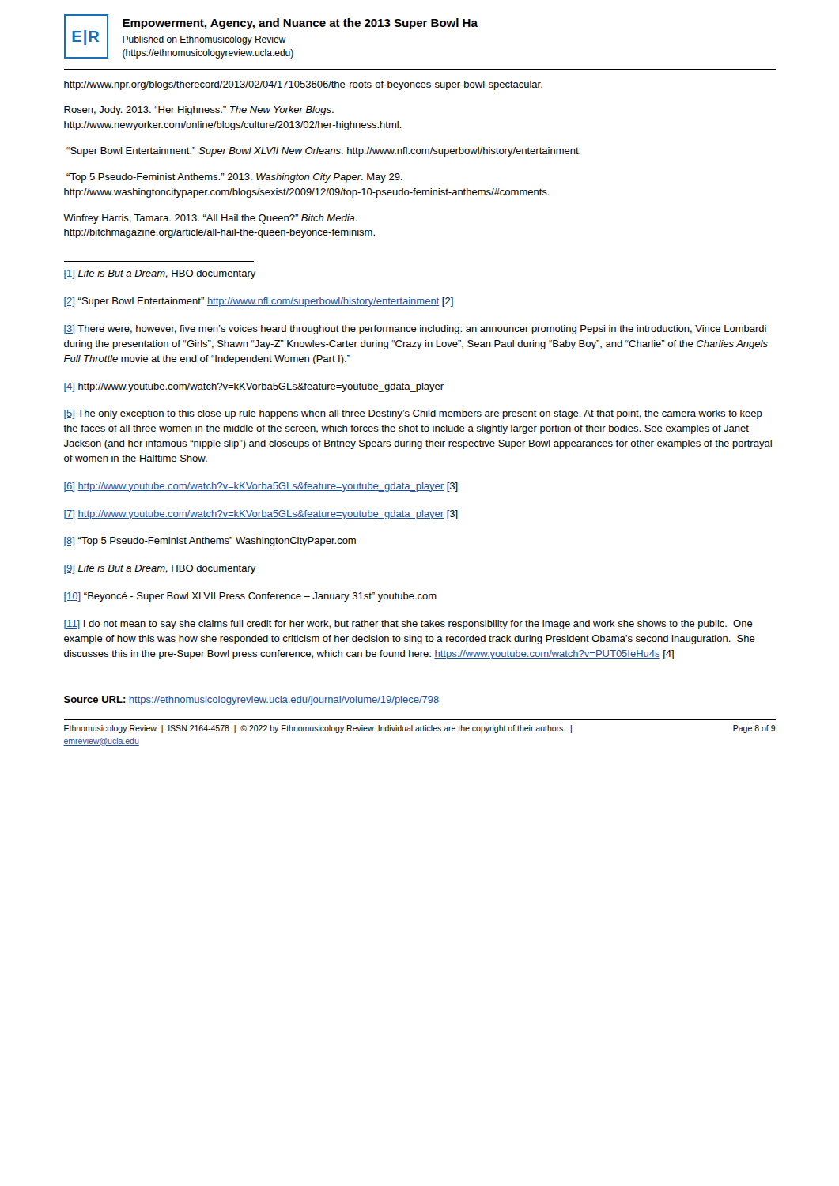E|R
Empowerment, Agency, and Nuance at the 2013 Super Bowl Ha
Published on Ethnomusicology Review
(https://ethnomusicologyreview.ucla.edu)
http://www.npr.org/blogs/therecord/2013/02/04/171053606/the-roots-of-beyonces-super-bowl-spectacular.
Rosen, Jody. 2013. “Her Highness.” The New Yorker Blogs.
http://www.newyorker.com/online/blogs/culture/2013/02/her-highness.html.
“Super Bowl Entertainment.” Super Bowl XLVII New Orleans. http://www.nfl.com/superbowl/history/entertainment.
“Top 5 Pseudo-Feminist Anthems.” 2013. Washington City Paper. May 29.
http://www.washingtoncitypaper.com/blogs/sexist/2009/12/09/top-10-pseudo-feminist-anthems/#comments.
Winfrey Harris, Tamara. 2013. “All Hail the Queen?” Bitch Media.
http://bitchmagazine.org/article/all-hail-the-queen-beyonce-feminism.
[1] Life is But a Dream, HBO documentary
[2] “Super Bowl Entertainment” http://www.nfl.com/superbowl/history/entertainment [2]
[3] There were, however, five men’s voices heard throughout the performance including: an announcer promoting Pepsi in the introduction, Vince Lombardi during the presentation of “Girls”, Shawn “Jay-Z” Knowles-Carter during “Crazy in Love”, Sean Paul during “Baby Boy”, and “Charlie” of the Charlies Angels Full Throttle movie at the end of “Independent Women (Part I).”
[4] http://www.youtube.com/watch?v=kKVorba5GLs&feature=youtube_gdata_player
[5] The only exception to this close-up rule happens when all three Destiny’s Child members are present on stage. At that point, the camera works to keep the faces of all three women in the middle of the screen, which forces the shot to include a slightly larger portion of their bodies. See examples of Janet Jackson (and her infamous “nipple slip”) and closeups of Britney Spears during their respective Super Bowl appearances for other examples of the portrayal of women in the Halftime Show.
[6] http://www.youtube.com/watch?v=kKVorba5GLs&feature=youtube_gdata_player [3]
[7] http://www.youtube.com/watch?v=kKVorba5GLs&feature=youtube_gdata_player [3]
[8] “Top 5 Pseudo-Feminist Anthems” WashingtonCityPaper.com
[9] Life is But a Dream, HBO documentary
[10] “Beyoncé - Super Bowl XLVII Press Conference – January 31st” youtube.com
[11] I do not mean to say she claims full credit for her work, but rather that she takes responsibility for the image and work she shows to the public. One example of how this was how she responded to criticism of her decision to sing to a recorded track during President Obama’s second inauguration. She discusses this in the pre-Super Bowl press conference, which can be found here: https://www.youtube.com/watch?v=PUT05IeHu4s [4]
Source URL: https://ethnomusicologyreview.ucla.edu/journal/volume/19/piece/798
Ethnomusicology Review | ISSN 2164-4578 | © 2022 by Ethnomusicology Review. Individual articles are the copyright of their authors. | emreview@ucla.edu
Page 8 of 9